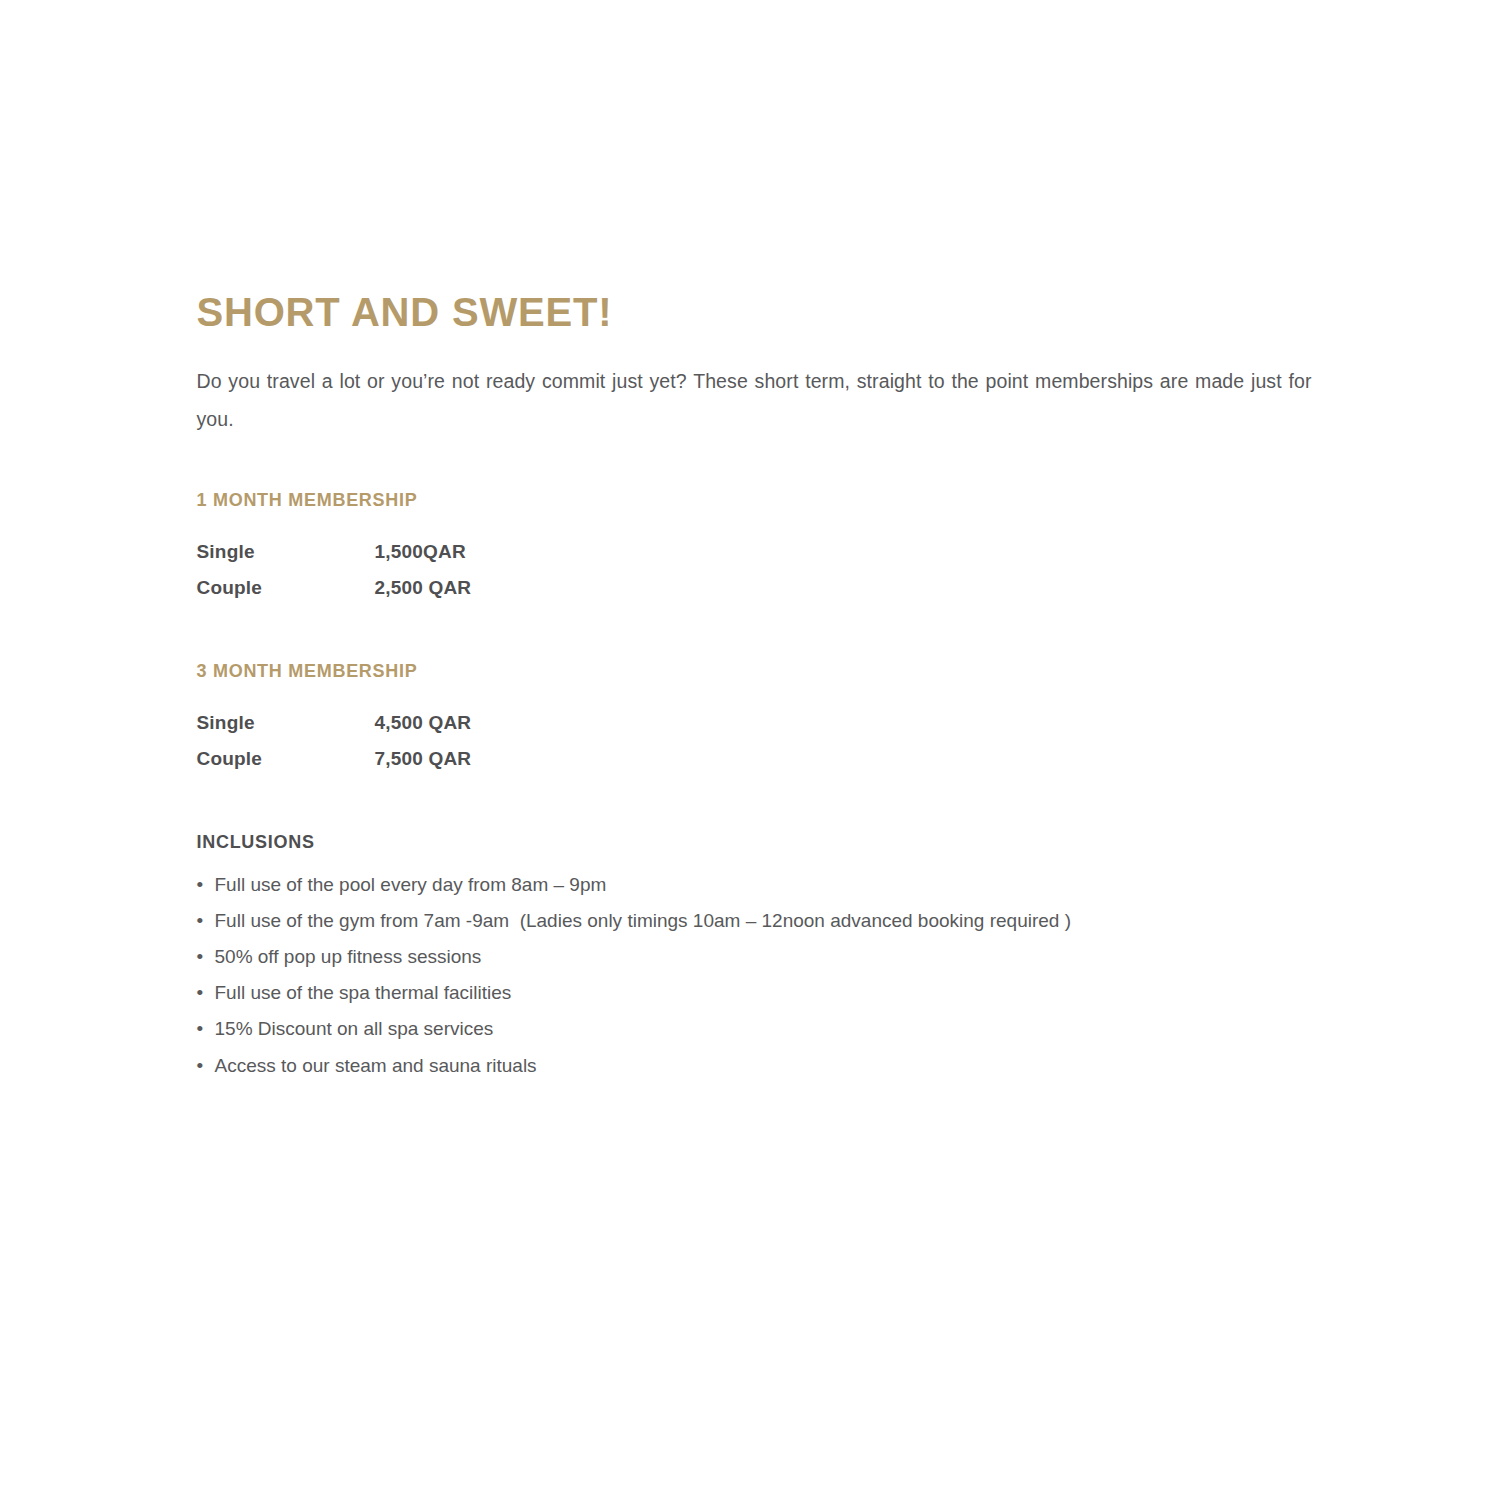SHORT AND SWEET!
Do you travel a lot or you’re not ready commit just yet? These short term, straight to the point memberships are made just for you.
1 MONTH MEMBERSHIP
| Single | 1,500QAR |
| Couple | 2,500 QAR |
3 MONTH MEMBERSHIP
| Single | 4,500 QAR |
| Couple | 7,500 QAR |
INCLUSIONS
Full use of the pool every day from 8am – 9pm
Full use of the gym from 7am -9am (Ladies only timings 10am – 12noon advanced booking required )
50% off pop up fitness sessions
Full use of the spa thermal facilities
15% Discount on all spa services
Access to our steam and sauna rituals